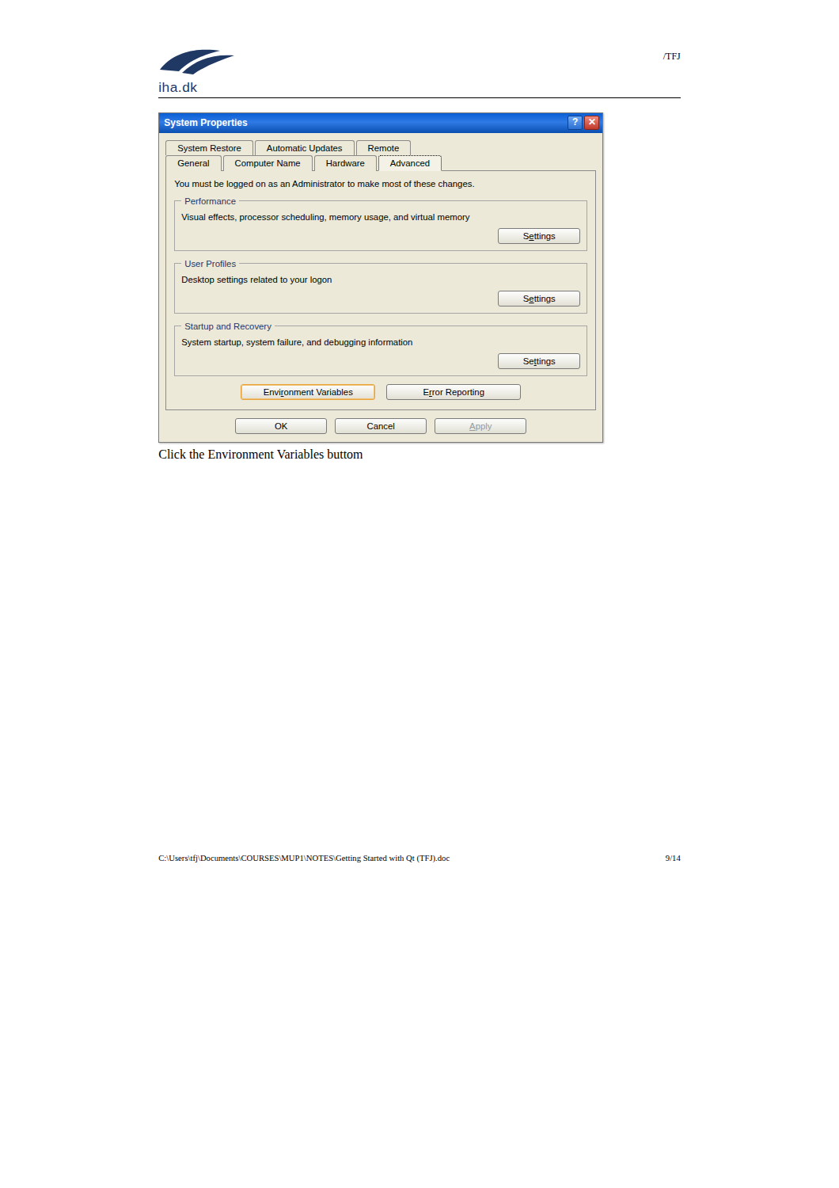iha.dk
/TFJ
System Properties ? ✕
System Restore
Automatic Updates
Remote
General
Computer Name
Hardware
Advanced
You must be logged on as an Administrator to make most of these changes.
Performance
Visual effects, processor scheduling, memory usage, and virtual memory
Settings
User Profiles
Desktop settings related to your logon
Settings
Startup and Recovery
System startup, system failure, and debugging information
Settings
Environment Variables Error Reporting
OK Cancel Apply
Click the Environment Variables buttom
C:\Users\tfj\Documents\COURSES\MUP1\NOTES\Getting Started with Qt (TFJ).doc 9/14